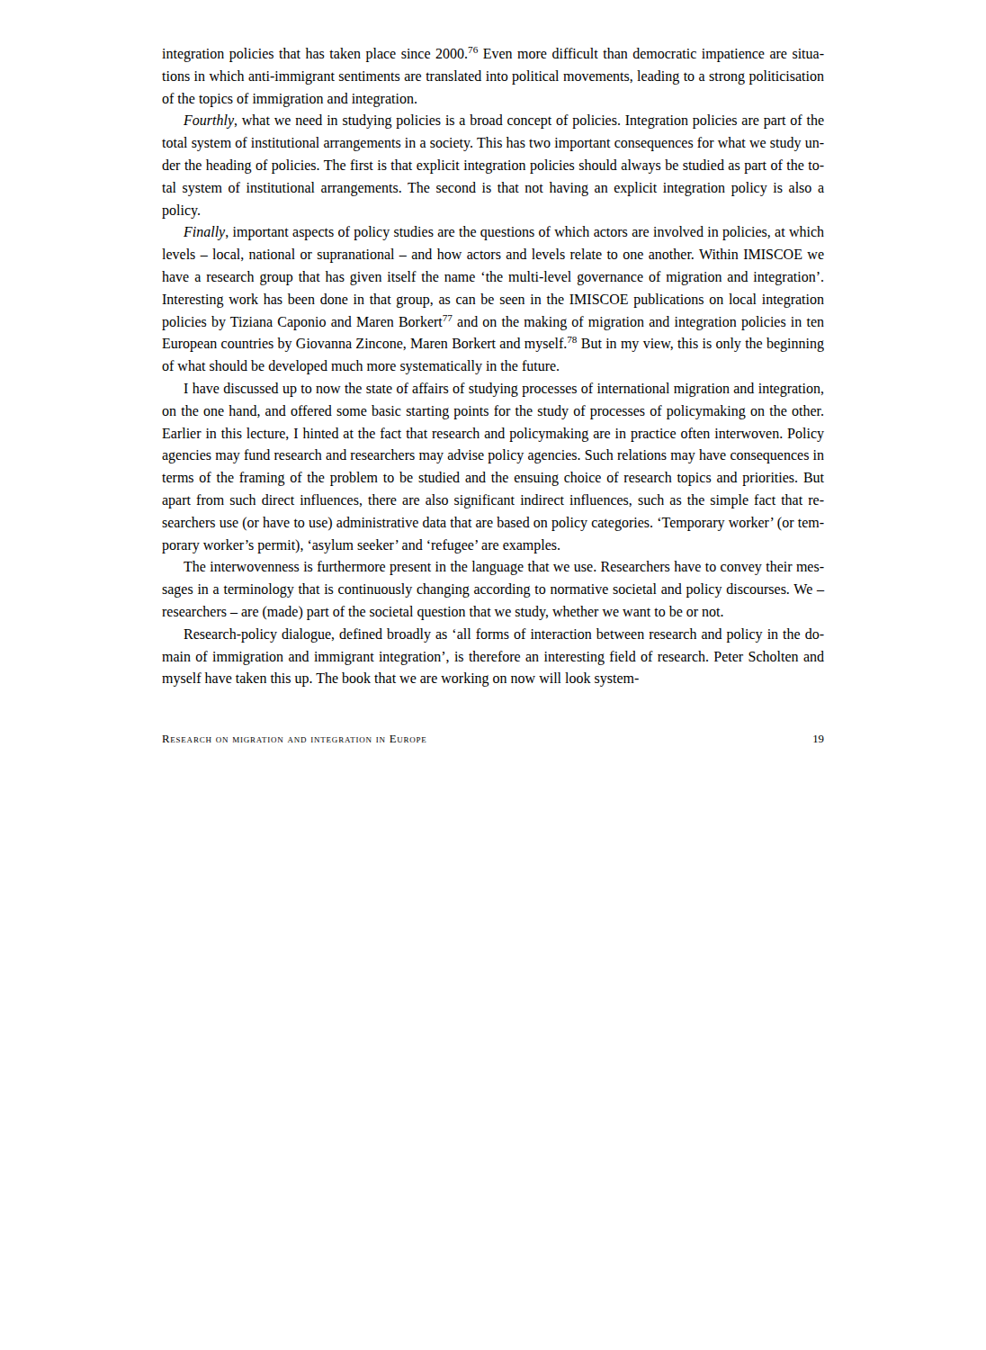integration policies that has taken place since 2000.76 Even more difficult than democratic impatience are situations in which anti-immigrant sentiments are translated into political movements, leading to a strong politicisation of the topics of immigration and integration.
Fourthly, what we need in studying policies is a broad concept of policies. Integration policies are part of the total system of institutional arrangements in a society. This has two important consequences for what we study under the heading of policies. The first is that explicit integration policies should always be studied as part of the total system of institutional arrangements. The second is that not having an explicit integration policy is also a policy.
Finally, important aspects of policy studies are the questions of which actors are involved in policies, at which levels – local, national or supranational – and how actors and levels relate to one another. Within IMISCOE we have a research group that has given itself the name ‘the multi-level governance of migration and integration’. Interesting work has been done in that group, as can be seen in the IMISCOE publications on local integration policies by Tiziana Caponio and Maren Borkert77 and on the making of migration and integration policies in ten European countries by Giovanna Zincone, Maren Borkert and myself.78 But in my view, this is only the beginning of what should be developed much more systematically in the future.
I have discussed up to now the state of affairs of studying processes of international migration and integration, on the one hand, and offered some basic starting points for the study of processes of policymaking on the other. Earlier in this lecture, I hinted at the fact that research and policymaking are in practice often interwoven. Policy agencies may fund research and researchers may advise policy agencies. Such relations may have consequences in terms of the framing of the problem to be studied and the ensuing choice of research topics and priorities. But apart from such direct influences, there are also significant indirect influences, such as the simple fact that researchers use (or have to use) administrative data that are based on policy categories. ‘Temporary worker’ (or temporary worker’s permit), ‘asylum seeker’ and ‘refugee’ are examples.
The interwovenness is furthermore present in the language that we use. Researchers have to convey their messages in a terminology that is continuously changing according to normative societal and policy discourses. We – researchers – are (made) part of the societal question that we study, whether we want to be or not.
Research-policy dialogue, defined broadly as ‘all forms of interaction between research and policy in the domain of immigration and immigrant integration’, is therefore an interesting field of research. Peter Scholten and myself have taken this up. The book that we are working on now will look system-
Research on migration and integration in Europe 19